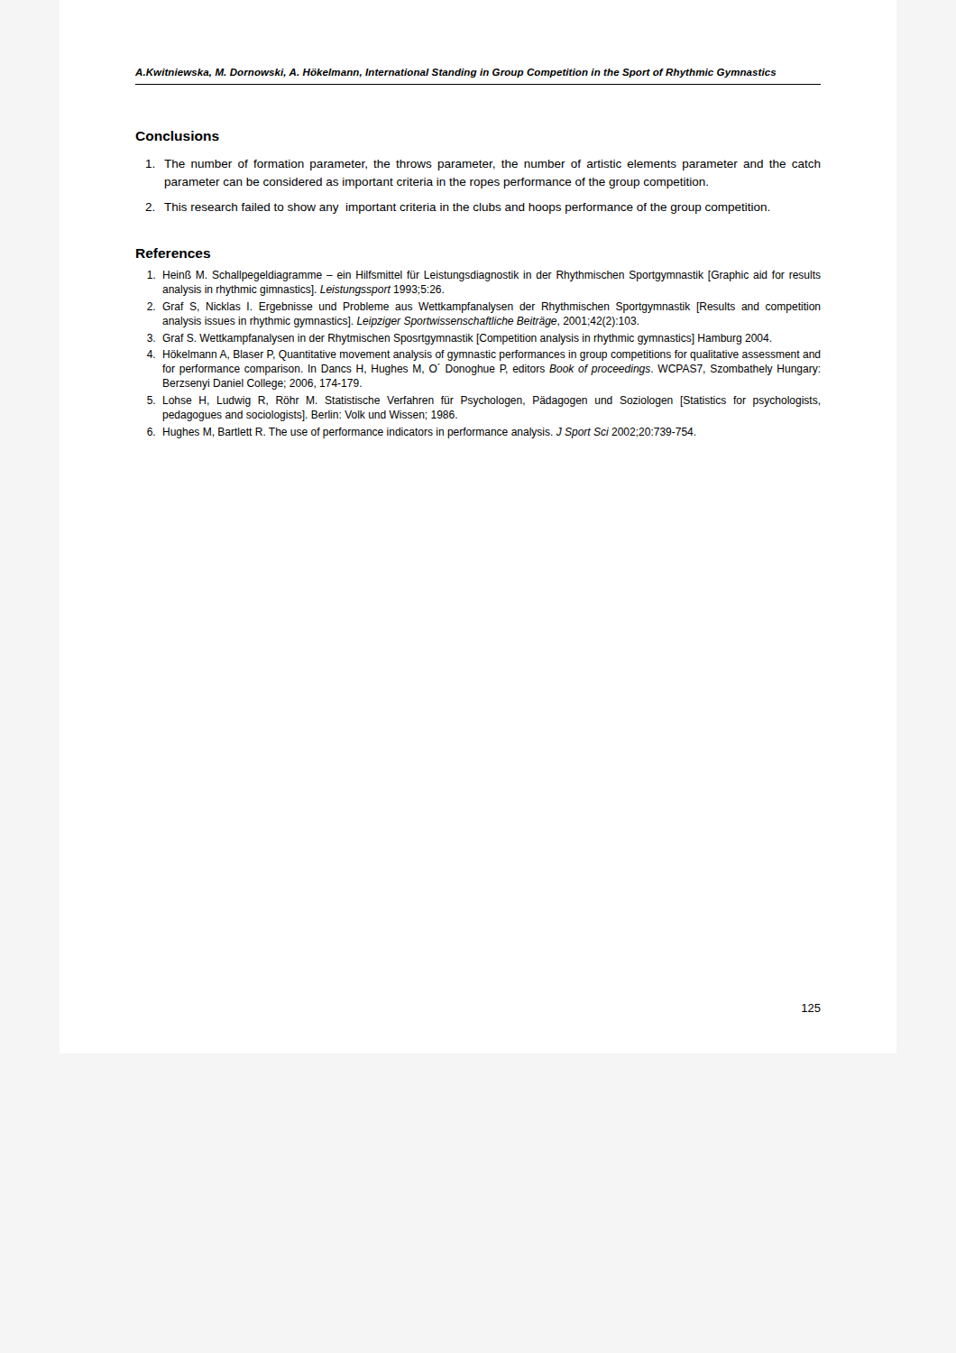A.Kwitniewska, M. Dornowski, A. Hökelmann, International Standing in Group Competition in the Sport of Rhythmic Gymnastics
Conclusions
The number of formation parameter, the throws parameter, the number of artistic elements parameter and the catch parameter can be considered as important criteria in the ropes performance of the group competition.
This research failed to show any important criteria in the clubs and hoops performance of the group competition.
References
Heinß M. Schallpegeldiagramme – ein Hilfsmittel für Leistungsdiagnostik in der Rhythmischen Sportgymnastik [Graphic aid for results analysis in rhythmic gimnastics]. Leistungssport 1993;5:26.
Graf S, Nicklas I. Ergebnisse und Probleme aus Wettkampfanalysen der Rhythmischen Sportgymnastik [Results and competition analysis issues in rhythmic gymnastics]. Leipziger Sportwissenschaftliche Beiträge, 2001;42(2):103.
Graf S. Wettkampfanalysen in der Rhytmischen Sposrtgymnastik [Competition analysis in rhythmic gymnastics] Hamburg 2004.
Hökelmann A, Blaser P, Quantitative movement analysis of gymnastic performances in group competitions for qualitative assessment and for performance comparison. In Dancs H, Hughes M, O´ Donoghue P, editors Book of proceedings. WCPAS7, Szombathely Hungary: Berzsenyi Daniel College; 2006, 174-179.
Lohse H, Ludwig R, Röhr M. Statistische Verfahren für Psychologen, Pädagogen und Soziologen [Statistics for psychologists, pedagogues and sociologists]. Berlin: Volk und Wissen; 1986.
Hughes M, Bartlett R. The use of performance indicators in performance analysis. J Sport Sci 2002;20:739-754.
125